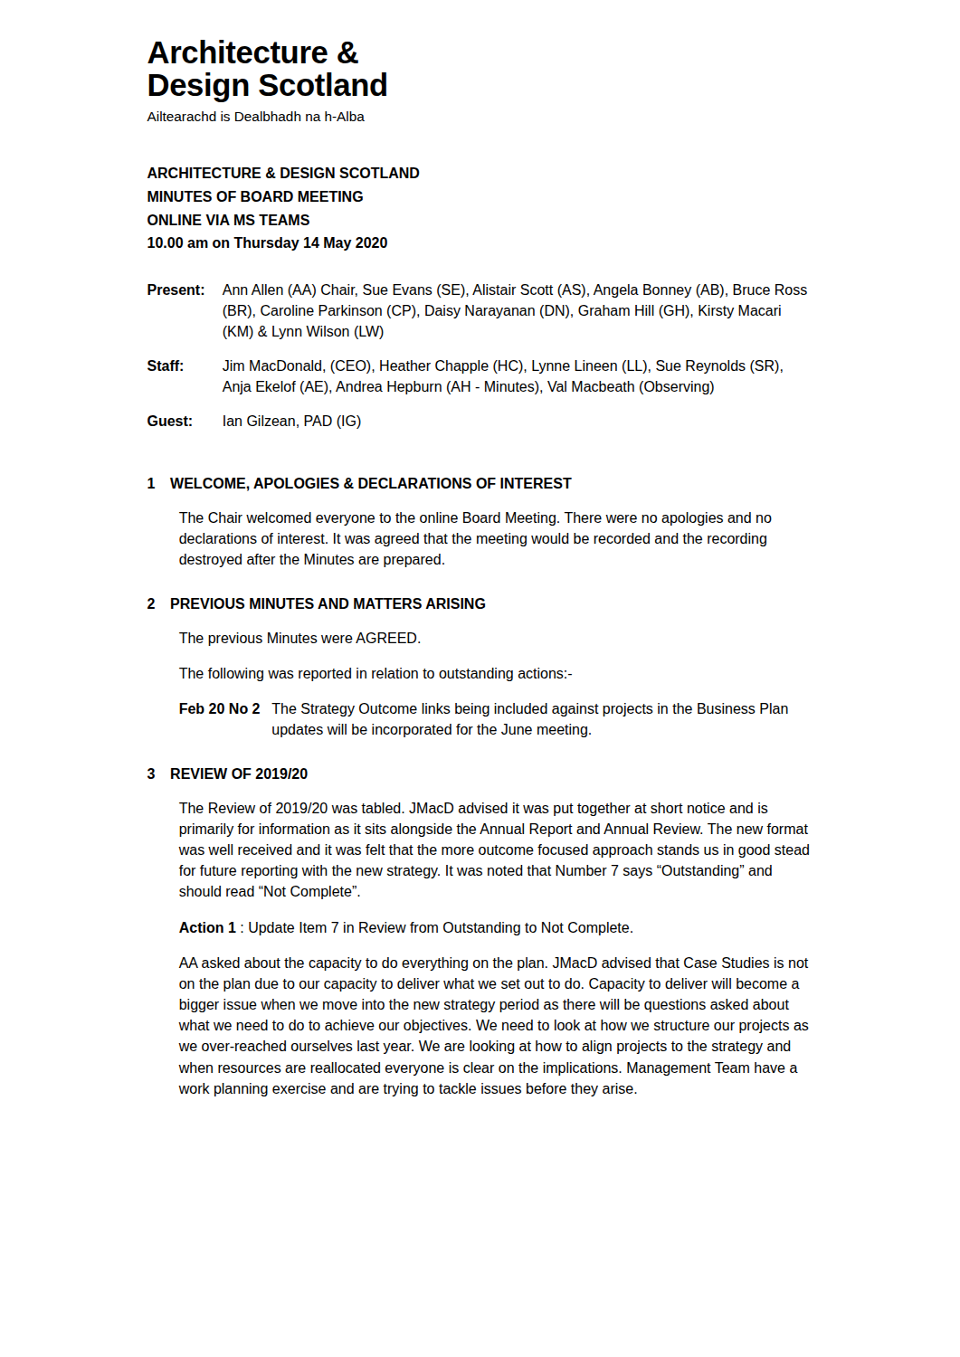Architecture &
Design Scotland
Ailtearachd is Dealbhadh na h-Alba
Architecture & Design Scotland
Minutes of Board Meeting
Online Via MS Teams
10.00 am on Thursday 14 May 2020
| Present: | Ann Allen (AA) Chair, Sue Evans (SE), Alistair Scott (AS), Angela Bonney (AB), Bruce Ross (BR), Caroline Parkinson (CP), Daisy Narayanan (DN), Graham Hill (GH), Kirsty Macari (KM) & Lynn Wilson (LW) |
| Staff: | Jim MacDonald, (CEO), Heather Chapple (HC), Lynne Lineen (LL), Sue Reynolds (SR), Anja Ekelof (AE), Andrea Hepburn (AH - Minutes), Val Macbeath (Observing) |
| Guest: | Ian Gilzean, PAD (IG) |
1 Welcome, Apologies & Declarations of Interest
The Chair welcomed everyone to the online Board Meeting. There were no apologies and no declarations of interest. It was agreed that the meeting would be recorded and the recording destroyed after the Minutes are prepared.
2 Previous Minutes and Matters Arising
The previous Minutes were AGREED.
The following was reported in relation to outstanding actions:-
Feb 20 No 2 The Strategy Outcome links being included against projects in the Business Plan updates will be incorporated for the June meeting.
3 Review of 2019/20
The Review of 2019/20 was tabled. JMacD advised it was put together at short notice and is primarily for information as it sits alongside the Annual Report and Annual Review. The new format was well received and it was felt that the more outcome focused approach stands us in good stead for future reporting with the new strategy. It was noted that Number 7 says “Outstanding” and should read “Not Complete”.
Action 1 : Update Item 7 in Review from Outstanding to Not Complete.
AA asked about the capacity to do everything on the plan. JMacD advised that Case Studies is not on the plan due to our capacity to deliver what we set out to do. Capacity to deliver will become a bigger issue when we move into the new strategy period as there will be questions asked about what we need to do to achieve our objectives. We need to look at how we structure our projects as we over-reached ourselves last year. We are looking at how to align projects to the strategy and when resources are reallocated everyone is clear on the implications. Management Team have a work planning exercise and are trying to tackle issues before they arise.